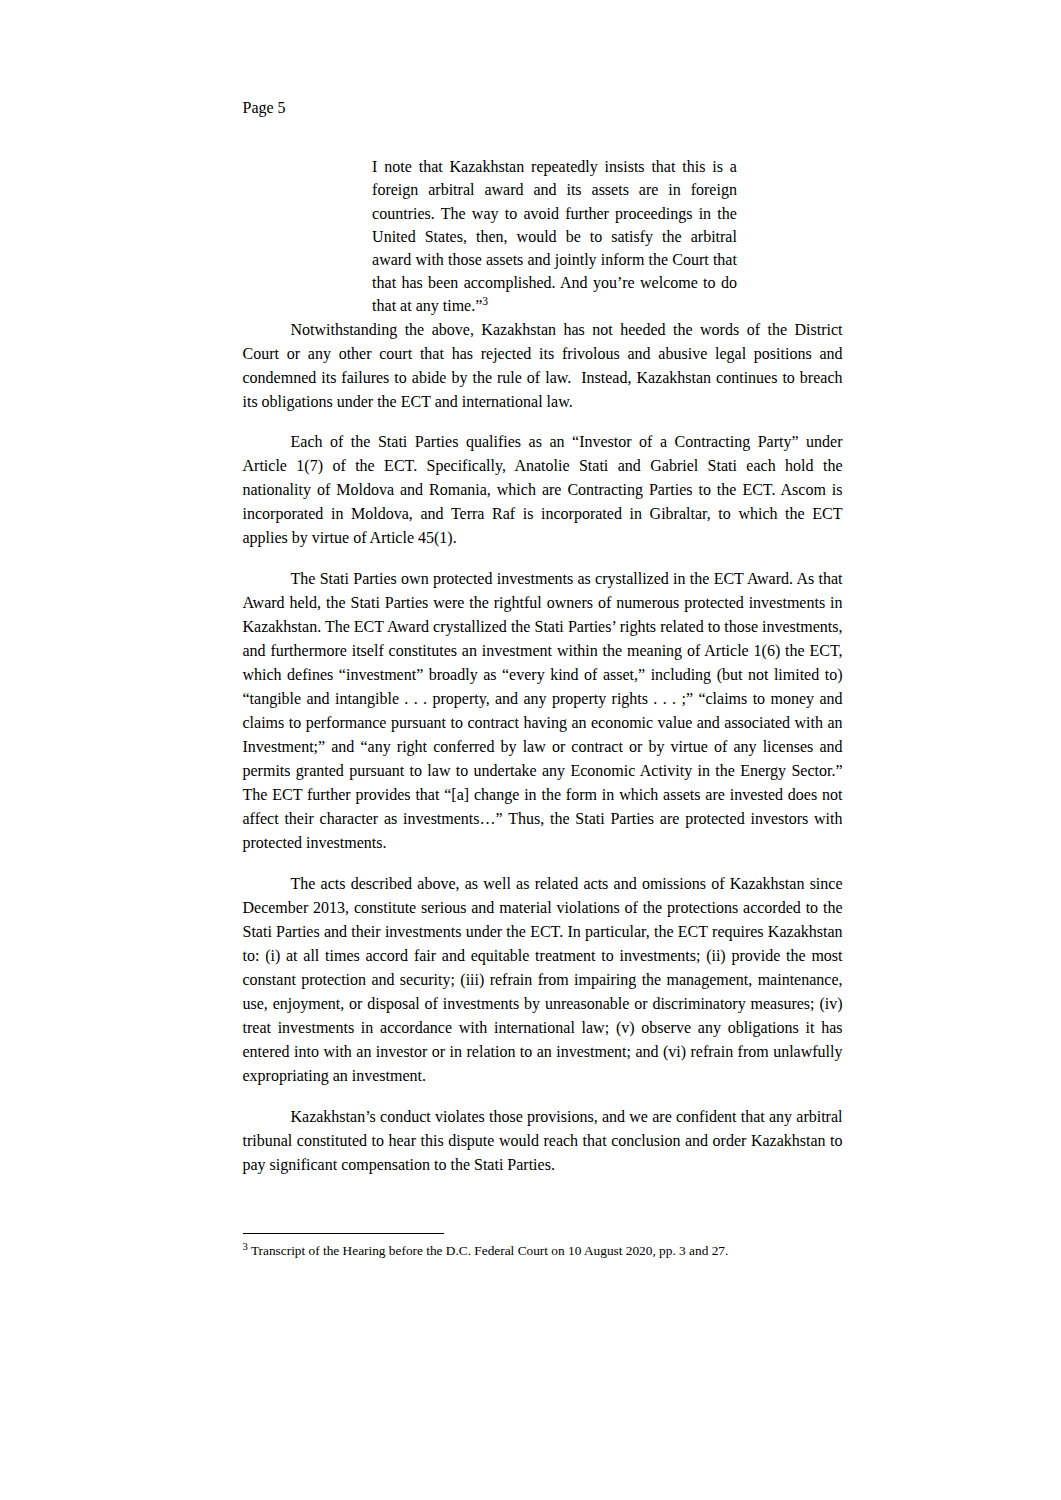Page 5
I note that Kazakhstan repeatedly insists that this is a foreign arbitral award and its assets are in foreign countries. The way to avoid further proceedings in the United States, then, would be to satisfy the arbitral award with those assets and jointly inform the Court that that has been accomplished. And you’re welcome to do that at any time.”3
Notwithstanding the above, Kazakhstan has not heeded the words of the District Court or any other court that has rejected its frivolous and abusive legal positions and condemned its failures to abide by the rule of law. Instead, Kazakhstan continues to breach its obligations under the ECT and international law.
Each of the Stati Parties qualifies as an “Investor of a Contracting Party” under Article 1(7) of the ECT. Specifically, Anatolie Stati and Gabriel Stati each hold the nationality of Moldova and Romania, which are Contracting Parties to the ECT. Ascom is incorporated in Moldova, and Terra Raf is incorporated in Gibraltar, to which the ECT applies by virtue of Article 45(1).
The Stati Parties own protected investments as crystallized in the ECT Award. As that Award held, the Stati Parties were the rightful owners of numerous protected investments in Kazakhstan. The ECT Award crystallized the Stati Parties’ rights related to those investments, and furthermore itself constitutes an investment within the meaning of Article 1(6) the ECT, which defines “investment” broadly as “every kind of asset,” including (but not limited to) “tangible and intangible . . . property, and any property rights . . . ;” “claims to money and claims to performance pursuant to contract having an economic value and associated with an Investment;” and “any right conferred by law or contract or by virtue of any licenses and permits granted pursuant to law to undertake any Economic Activity in the Energy Sector.” The ECT further provides that “[a] change in the form in which assets are invested does not affect their character as investments…” Thus, the Stati Parties are protected investors with protected investments.
The acts described above, as well as related acts and omissions of Kazakhstan since December 2013, constitute serious and material violations of the protections accorded to the Stati Parties and their investments under the ECT. In particular, the ECT requires Kazakhstan to: (i) at all times accord fair and equitable treatment to investments; (ii) provide the most constant protection and security; (iii) refrain from impairing the management, maintenance, use, enjoyment, or disposal of investments by unreasonable or discriminatory measures; (iv) treat investments in accordance with international law; (v) observe any obligations it has entered into with an investor or in relation to an investment; and (vi) refrain from unlawfully expropriating an investment.
Kazakhstan’s conduct violates those provisions, and we are confident that any arbitral tribunal constituted to hear this dispute would reach that conclusion and order Kazakhstan to pay significant compensation to the Stati Parties.
3 Transcript of the Hearing before the D.C. Federal Court on 10 August 2020, pp. 3 and 27.